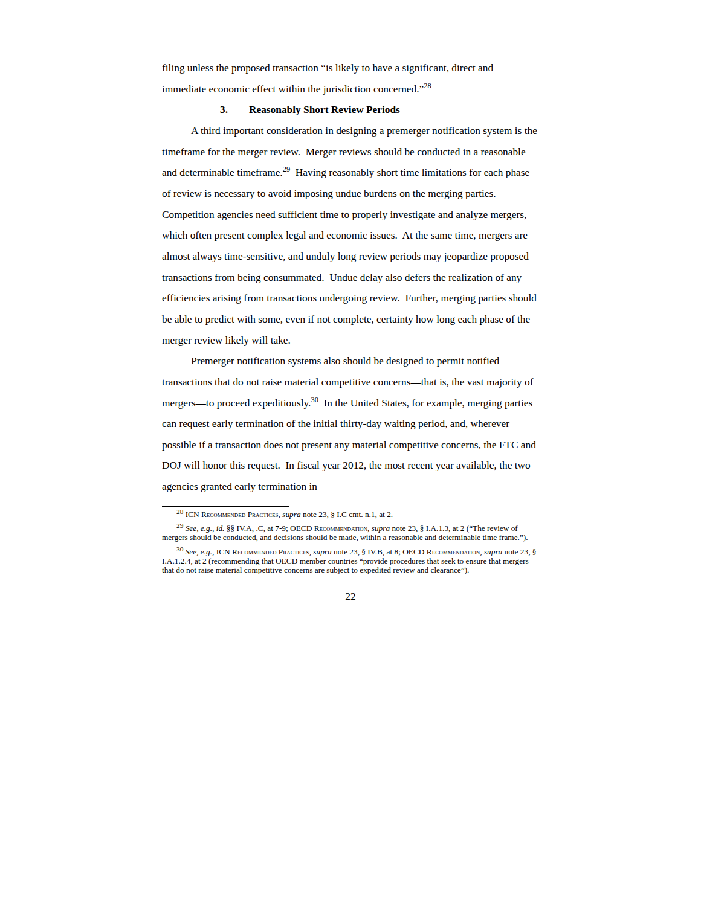filing unless the proposed transaction “is likely to have a significant, direct and immediate economic effect within the jurisdiction concerned.”28
3. Reasonably Short Review Periods
A third important consideration in designing a premerger notification system is the timeframe for the merger review. Merger reviews should be conducted in a reasonable and determinable timeframe.29 Having reasonably short time limitations for each phase of review is necessary to avoid imposing undue burdens on the merging parties. Competition agencies need sufficient time to properly investigate and analyze mergers, which often present complex legal and economic issues. At the same time, mergers are almost always time-sensitive, and unduly long review periods may jeopardize proposed transactions from being consummated. Undue delay also defers the realization of any efficiencies arising from transactions undergoing review. Further, merging parties should be able to predict with some, even if not complete, certainty how long each phase of the merger review likely will take.
Premerger notification systems also should be designed to permit notified transactions that do not raise material competitive concerns—that is, the vast majority of mergers—to proceed expeditiously.30 In the United States, for example, merging parties can request early termination of the initial thirty-day waiting period, and, wherever possible if a transaction does not present any material competitive concerns, the FTC and DOJ will honor this request. In fiscal year 2012, the most recent year available, the two agencies granted early termination in
28 ICN Recommended Practices, supra note 23, § I.C cmt. n.1, at 2.
29 See, e.g., id. §§ IV.A, .C, at 7-9; OECD Recommendation, supra note 23, § I.A.1.3, at 2 (“The review of mergers should be conducted, and decisions should be made, within a reasonable and determinable time frame.”).
30 See, e.g., ICN Recommended Practices, supra note 23, § IV.B, at 8; OECD Recommendation, supra note 23, § I.A.1.2.4, at 2 (recommending that OECD member countries “provide procedures that seek to ensure that mergers that do not raise material competitive concerns are subject to expedited review and clearance”).
22